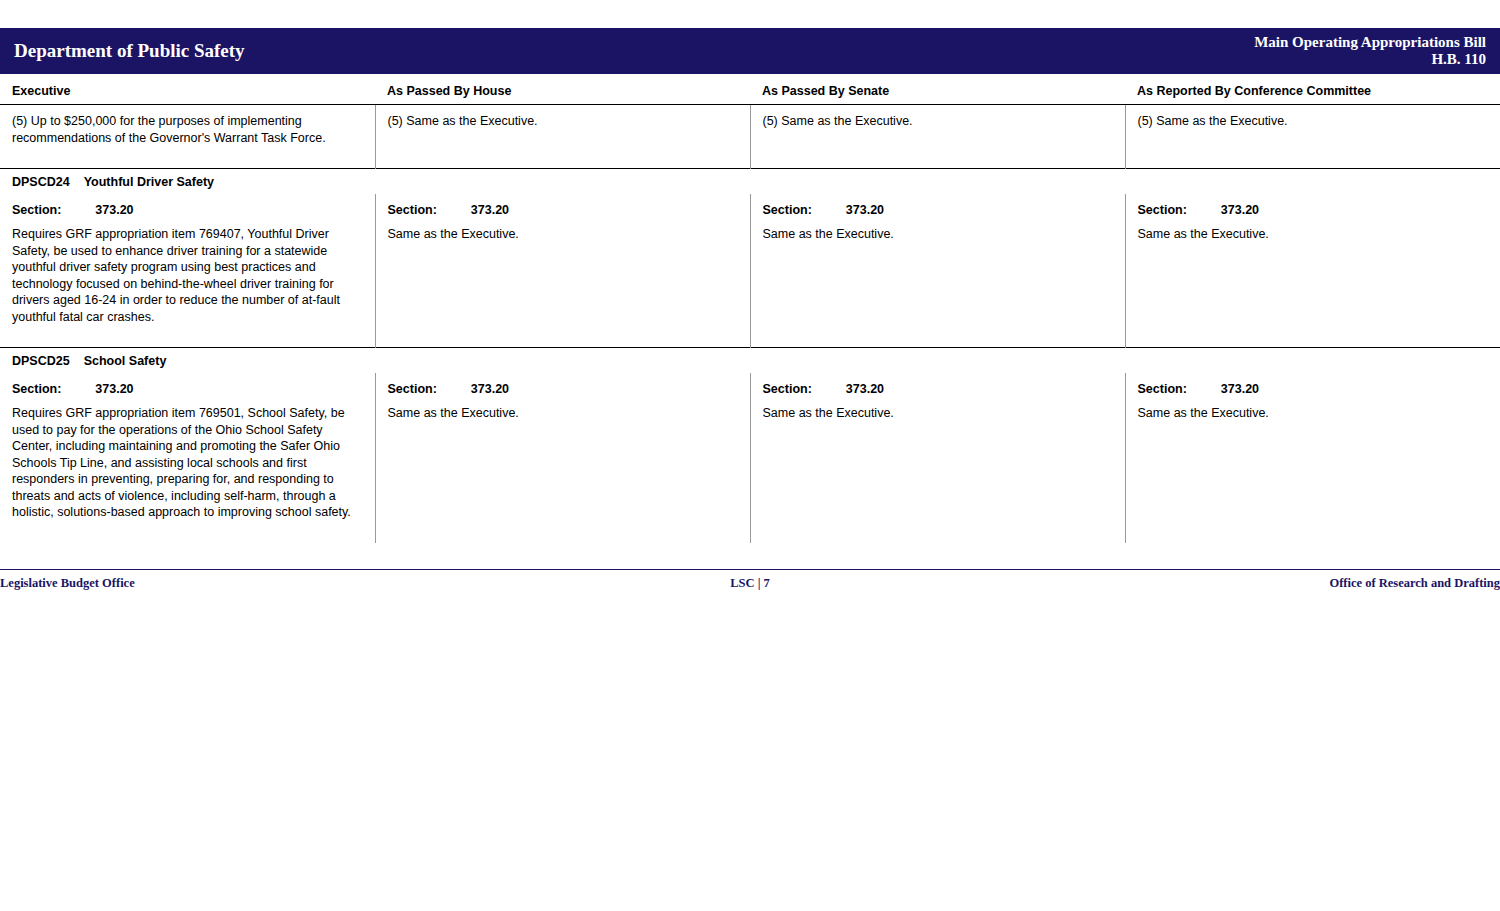Department of Public Safety
Main Operating Appropriations Bill
H.B. 110
| Executive | As Passed By House | As Passed By Senate | As Reported By Conference Committee |
| --- | --- | --- | --- |
| (5) Up to $250,000 for the purposes of implementing recommendations of the Governor's Warrant Task Force. | (5) Same as the Executive. | (5) Same as the Executive. | (5) Same as the Executive. |
| DPSCD24 Youthful Driver Safety |
| Section: 373.20 Requires GRF appropriation item 769407, Youthful Driver Safety, be used to enhance driver training for a statewide youthful driver safety program using best practices and technology focused on behind-the-wheel driver training for drivers aged 16-24 in order to reduce the number of at-fault youthful fatal car crashes. | Section: 373.20 Same as the Executive. | Section: 373.20 Same as the Executive. | Section: 373.20 Same as the Executive. |
| DPSCD25 School Safety |
| Section: 373.20 Requires GRF appropriation item 769501, School Safety, be used to pay for the operations of the Ohio School Safety Center, including maintaining and promoting the Safer Ohio Schools Tip Line, and assisting local schools and first responders in preventing, preparing for, and responding to threats and acts of violence, including self-harm, through a holistic, solutions-based approach to improving school safety. | Section: 373.20 Same as the Executive. | Section: 373.20 Same as the Executive. | Section: 373.20 Same as the Executive. |
Legislative Budget Office
LSC | 7
Office of Research and Drafting